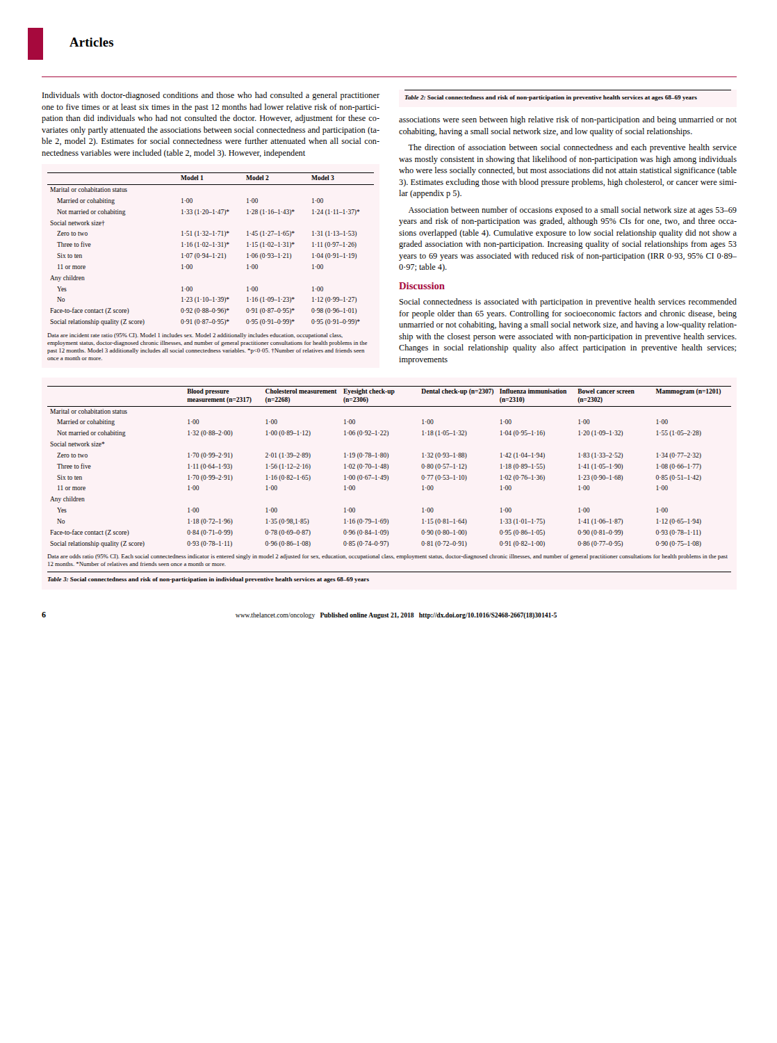Articles
Individuals with doctor-diagnosed conditions and those who had consulted a general practitioner one to five times or at least six times in the past 12 months had lower relative risk of non-participation than did individuals who had not consulted the doctor. However, adjustment for these covariates only partly attenuated the associations between social connectedness and participation (table 2, model 2). Estimates for social connectedness were further attenuated when all social connectedness variables were included (table 2, model 3). However, independent
| | Model 1 | Model 2 | Model 3 |
| --- | --- | --- | --- |
| Marital or cohabitation status |
| Married or cohabiting | 1·00 | 1·00 | 1·00 |
| Not married or cohabiting | 1·33 (1·20–1·47)* | 1·28 (1·16–1·43)* | 1·24 (1·11–1·37)* |
| Social network size† |
| Zero to two | 1·51 (1·32–1·71)* | 1·45 (1·27–1·65)* | 1·31 (1·13–1·53) |
| Three to five | 1·16 (1·02–1·31)* | 1·15 (1·02–1·31)* | 1·11 (0·97–1·26) |
| Six to ten | 1·07 (0·94–1·21) | 1·06 (0·93–1·21) | 1·04 (0·91–1·19) |
| 11 or more | 1·00 | 1·00 | 1·00 |
| Any children |
| Yes | 1·00 | 1·00 | 1·00 |
| No | 1·23 (1·10–1·39)* | 1·16 (1·09–1·23)* | 1·12 (0·99–1·27) |
| Face-to-face contact (Z score) | 0·92 (0·88–0·96)* | 0·91 (0·87–0·95)* | 0·98 (0·96–1·01) |
| Social relationship quality (Z score) | 0·91 (0·87–0·95)* | 0·95 (0·91–0·99)* | 0·95 (0·91–0·99)* |
Data are incident rate ratio (95% CI). Model 1 includes sex. Model 2 additionally includes education, occupational class, employment status, doctor-diagnosed chronic illnesses, and number of general practitioner consultations for health problems in the past 12 months. Model 3 additionally includes all social connectedness variables. *p<0·05. †Number of relatives and friends seen once a month or more.
Table 2: Social connectedness and risk of non-participation in preventive health services at ages 68–69 years
associations were seen between high relative risk of non-participation and being unmarried or not cohabiting, having a small social network size, and low quality of social relationships.
The direction of association between social connectedness and each preventive health service was mostly consistent in showing that likelihood of non-participation was high among individuals who were less socially connected, but most associations did not attain statistical significance (table 3). Estimates excluding those with blood pressure problems, high cholesterol, or cancer were similar (appendix p 5).
Association between number of occasions exposed to a small social network size at ages 53–69 years and risk of non-participation was graded, although 95% CIs for one, two, and three occasions overlapped (table 4). Cumulative exposure to low social relationship quality did not show a graded association with non-participation. Increasing quality of social relationships from ages 53 years to 69 years was associated with reduced risk of non-participation (IRR 0·93, 95% CI 0·89–0·97; table 4).
Discussion
Social connectedness is associated with participation in preventive health services recommended for people older than 65 years. Controlling for socioeconomic factors and chronic disease, being unmarried or not cohabiting, having a small social network size, and having a low-quality relationship with the closest person were associated with non-participation in preventive health services. Changes in social relationship quality also affect participation in preventive health services; improvements
| | Blood pressure measurement (n=2317) | Cholesterol measurement (n=2268) | Eyesight check-up (n=2306) | Dental check-up (n=2307) | Influenza immunisation (n=2310) | Bowel cancer screen (n=2302) | Mammogram (n=1201) |
| --- | --- | --- | --- | --- | --- | --- | --- |
| Marital or cohabitation status |
| Married or cohabiting | 1·00 | 1·00 | 1·00 | 1·00 | 1·00 | 1·00 | 1·00 |
| Not married or cohabiting | 1·32 (0·88–2·00) | 1·00 (0·89–1·12) | 1·06 (0·92–1·22) | 1·18 (1·05–1·32) | 1·04 (0·95–1·16) | 1·20 (1·09–1·32) | 1·55 (1·05–2·28) |
| Social network size* |
| Zero to two | 1·70 (0·99–2·91) | 2·01 (1·39–2·89) | 1·19 (0·78–1·80) | 1·32 (0·93–1·88) | 1·42 (1·04–1·94) | 1·83 (1·33–2·52) | 1·34 (0·77–2·32) |
| Three to five | 1·11 (0·64–1·93) | 1·56 (1·12–2·16) | 1·02 (0·70–1·48) | 0·80 (0·57–1·12) | 1·18 (0·89–1·55) | 1·41 (1·05–1·90) | 1·08 (0·66–1·77) |
| Six to ten | 1·70 (0·99–2·91) | 1·16 (0·82–1·65) | 1·00 (0·67–1·49) | 0·77 (0·53–1·10) | 1·02 (0·76–1·36) | 1·23 (0·90–1·68) | 0·85 (0·51–1·42) |
| 11 or more | 1·00 | 1·00 | 1·00 | 1·00 | 1·00 | 1·00 | 1·00 |
| Any children |
| Yes | 1·00 | 1·00 | 1·00 | 1·00 | 1·00 | 1·00 | 1·00 |
| No | 1·18 (0·72–1·96) | 1·35 (0·98,1·85) | 1·16 (0·79–1·69) | 1·15 (0·81–1·64) | 1·33 (1·01–1·75) | 1·41 (1·06–1·87) | 1·12 (0·65–1·94) |
| Face-to-face contact (Z score) | 0·84 (0·71–0·99) | 0·78 (0·69–0·87) | 0·96 (0·84–1·09) | 0·90 (0·80–1·00) | 0·95 (0·86–1·05) | 0·90 (0·81–0·99) | 0·93 (0·78–1·11) |
| Social relationship quality (Z score) | 0·93 (0·78–1·11) | 0·96 (0·86–1·08) | 0·85 (0·74–0·97) | 0·81 (0·72–0·91) | 0·91 (0·82–1·00) | 0·86 (0·77–0·95) | 0·90 (0·75–1·08) |
Data are odds ratio (95% CI). Each social connectedness indicator is entered singly in model 2 adjusted for sex, education, occupational class, employment status, doctor-diagnosed chronic illnesses, and number of general practitioner consultations for health problems in the past 12 months. *Number of relatives and friends seen once a month or more.
Table 3: Social connectedness and risk of non-participation in individual preventive health services at ages 68–69 years
6
www.thelancet.com/oncology Published online August 21, 2018 http://dx.doi.org/10.1016/S2468-2667(18)30141-5